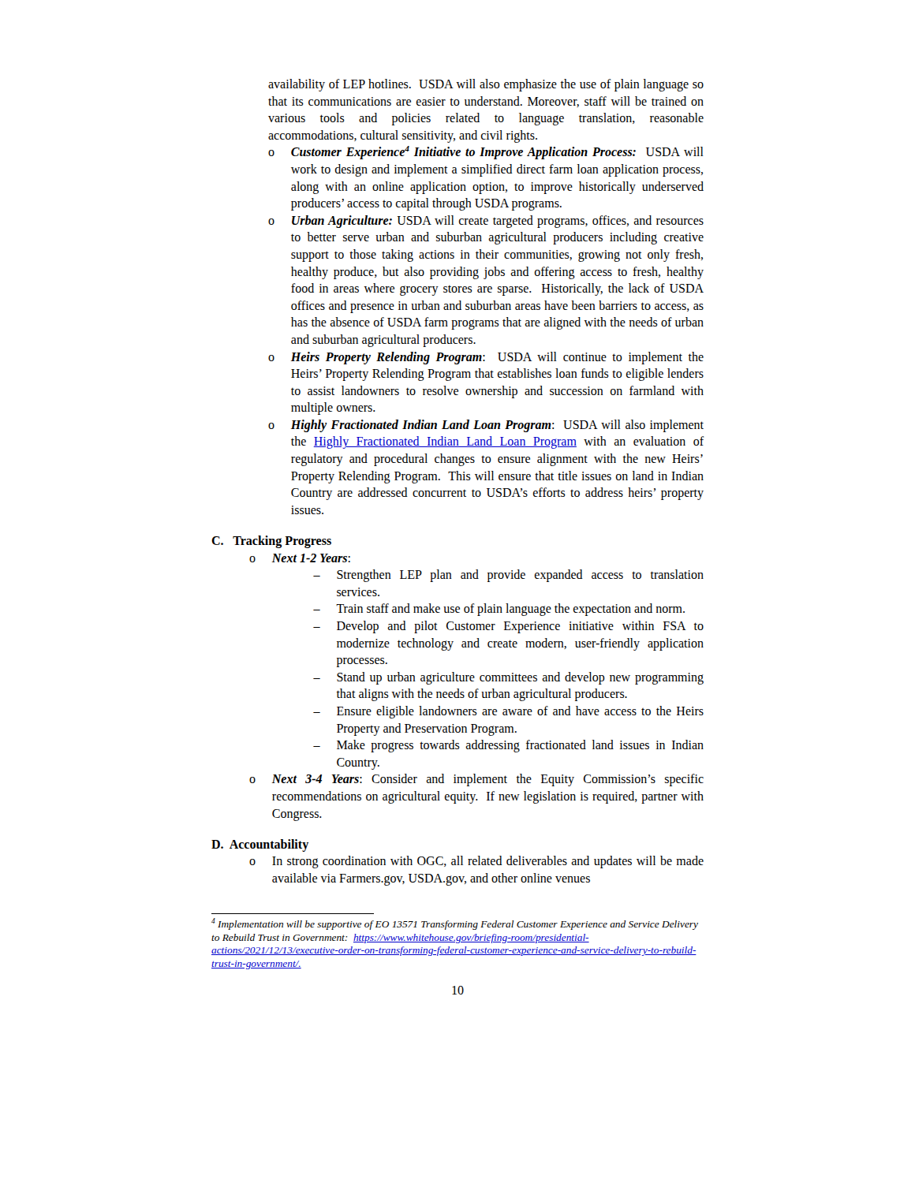availability of LEP hotlines. USDA will also emphasize the use of plain language so that its communications are easier to understand. Moreover, staff will be trained on various tools and policies related to language translation, reasonable accommodations, cultural sensitivity, and civil rights.
Customer Experience4 Initiative to Improve Application Process: USDA will work to design and implement a simplified direct farm loan application process, along with an online application option, to improve historically underserved producers’ access to capital through USDA programs.
Urban Agriculture: USDA will create targeted programs, offices, and resources to better serve urban and suburban agricultural producers including creative support to those taking actions in their communities, growing not only fresh, healthy produce, but also providing jobs and offering access to fresh, healthy food in areas where grocery stores are sparse. Historically, the lack of USDA offices and presence in urban and suburban areas have been barriers to access, as has the absence of USDA farm programs that are aligned with the needs of urban and suburban agricultural producers.
Heirs Property Relending Program: USDA will continue to implement the Heirs’ Property Relending Program that establishes loan funds to eligible lenders to assist landowners to resolve ownership and succession on farmland with multiple owners.
Highly Fractionated Indian Land Loan Program: USDA will also implement the Highly Fractionated Indian Land Loan Program with an evaluation of regulatory and procedural changes to ensure alignment with the new Heirs’ Property Relending Program. This will ensure that title issues on land in Indian Country are addressed concurrent to USDA’s efforts to address heirs’ property issues.
C. Tracking Progress
Next 1-2 Years:
Strengthen LEP plan and provide expanded access to translation services.
Train staff and make use of plain language the expectation and norm.
Develop and pilot Customer Experience initiative within FSA to modernize technology and create modern, user-friendly application processes.
Stand up urban agriculture committees and develop new programming that aligns with the needs of urban agricultural producers.
Ensure eligible landowners are aware of and have access to the Heirs Property and Preservation Program.
Make progress towards addressing fractionated land issues in Indian Country.
Next 3-4 Years: Consider and implement the Equity Commission’s specific recommendations on agricultural equity. If new legislation is required, partner with Congress.
D. Accountability
In strong coordination with OGC, all related deliverables and updates will be made available via Farmers.gov, USDA.gov, and other online venues
4 Implementation will be supportive of EO 13571 Transforming Federal Customer Experience and Service Delivery to Rebuild Trust in Government: https://www.whitehouse.gov/briefing-room/presidential-actions/2021/12/13/executive-order-on-transforming-federal-customer-experience-and-service-delivery-to-rebuild-trust-in-government/.
10